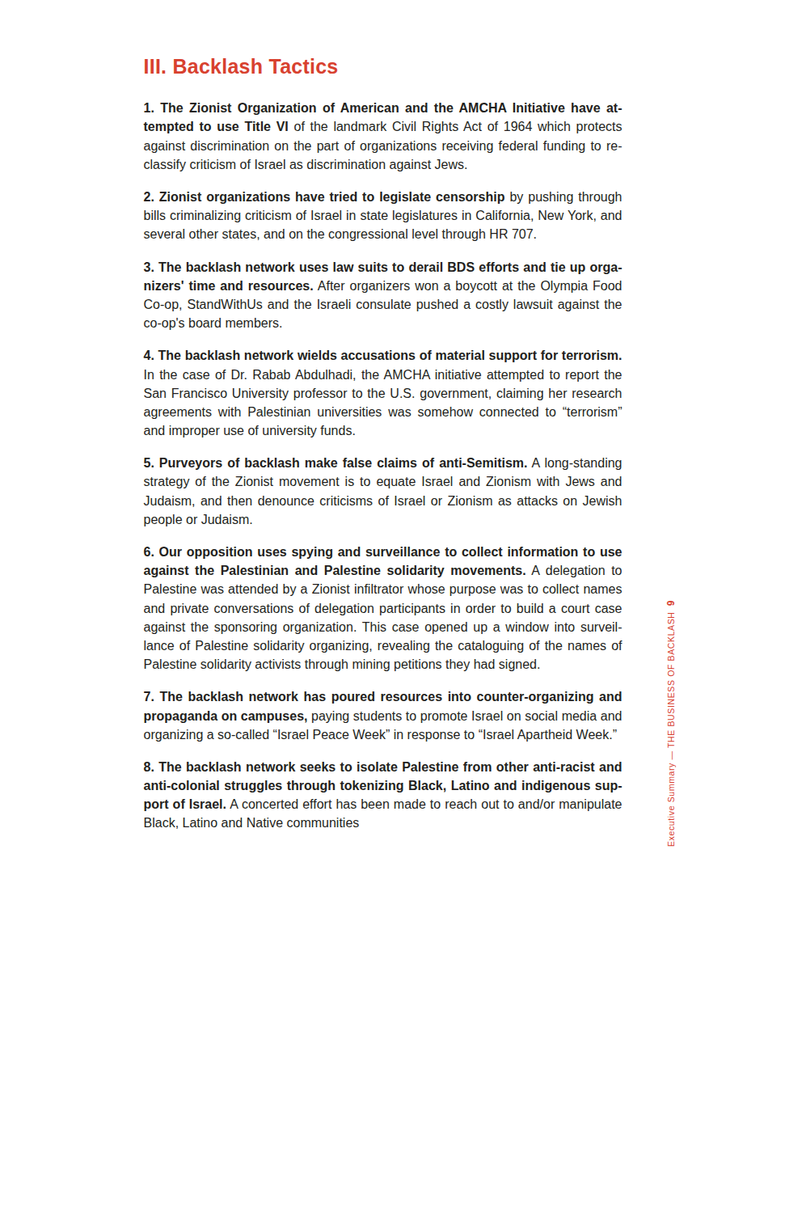III. Backlash Tactics
1. The Zionist Organization of American and the AMCHA Initiative have attempted to use Title VI of the landmark Civil Rights Act of 1964 which protects against discrimination on the part of organizations receiving federal funding to reclassify criticism of Israel as discrimination against Jews.
2. Zionist organizations have tried to legislate censorship by pushing through bills criminalizing criticism of Israel in state legislatures in California, New York, and several other states, and on the congressional level through HR 707.
3. The backlash network uses law suits to derail BDS efforts and tie up organizers' time and resources. After organizers won a boycott at the Olympia Food Co-op, StandWithUs and the Israeli consulate pushed a costly lawsuit against the co-op's board members.
4. The backlash network wields accusations of material support for terrorism. In the case of Dr. Rabab Abdulhadi, the AMCHA initiative attempted to report the San Francisco University professor to the U.S. government, claiming her research agreements with Palestinian universities was somehow connected to “terrorism” and improper use of university funds.
5. Purveyors of backlash make false claims of anti-Semitism. A long-standing strategy of the Zionist movement is to equate Israel and Zionism with Jews and Judaism, and then denounce criticisms of Israel or Zionism as attacks on Jewish people or Judaism.
6. Our opposition uses spying and surveillance to collect information to use against the Palestinian and Palestine solidarity movements. A delegation to Palestine was attended by a Zionist infiltrator whose purpose was to collect names and private conversations of delegation participants in order to build a court case against the sponsoring organization. This case opened up a window into surveillance of Palestine solidarity organizing, revealing the cataloguing of the names of Palestine solidarity activists through mining petitions they had signed.
7. The backlash network has poured resources into counter-organizing and propaganda on campuses, paying students to promote Israel on social media and organizing a so-called “Israel Peace Week” in response to “Israel Apartheid Week.”
8. The backlash network seeks to isolate Palestine from other anti-racist and anti-colonial struggles through tokenizing Black, Latino and indigenous support of Israel. A concerted effort has been made to reach out to and/or manipulate Black, Latino and Native communities
Executive Summary — THE BUSINESS OF BACKLASH 9